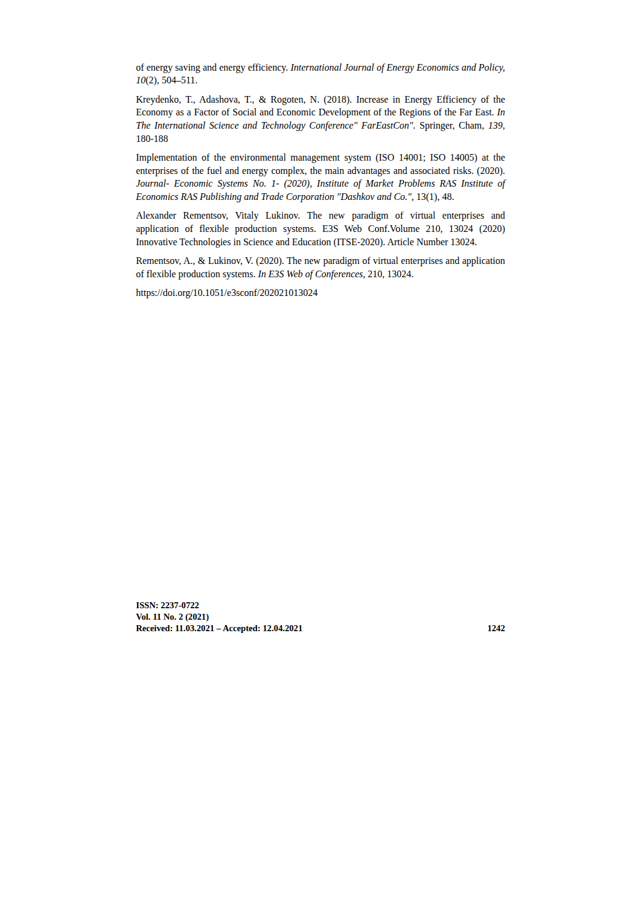of energy saving and energy efficiency. International Journal of Energy Economics and Policy, 10(2), 504–511.
Kreydenko, T., Adashova, T., & Rogoten, N. (2018). Increase in Energy Efficiency of the Economy as a Factor of Social and Economic Development of the Regions of the Far East. In The International Science and Technology Conference" FarEastCon". Springer, Cham, 139, 180-188
Implementation of the environmental management system (ISO 14001; ISO 14005) at the enterprises of the fuel and energy complex, the main advantages and associated risks. (2020). Journal- Economic Systems No. 1- (2020), Institute of Market Problems RAS Institute of Economics RAS Publishing and Trade Corporation "Dashkov and Co.", 13(1), 48.
Alexander Rementsov, Vitaly Lukinov. The new paradigm of virtual enterprises and application of flexible production systems. E3S Web Conf.Volume 210, 13024 (2020) Innovative Technologies in Science and Education (ITSE-2020). Article Number 13024.
Rementsov, A., & Lukinov, V. (2020). The new paradigm of virtual enterprises and application of flexible production systems. In E3S Web of Conferences, 210, 13024.
https://doi.org/10.1051/e3sconf/202021013024
ISSN: 2237-0722
Vol. 11 No. 2 (2021)
Received: 11.03.2021 – Accepted: 12.04.2021
1242